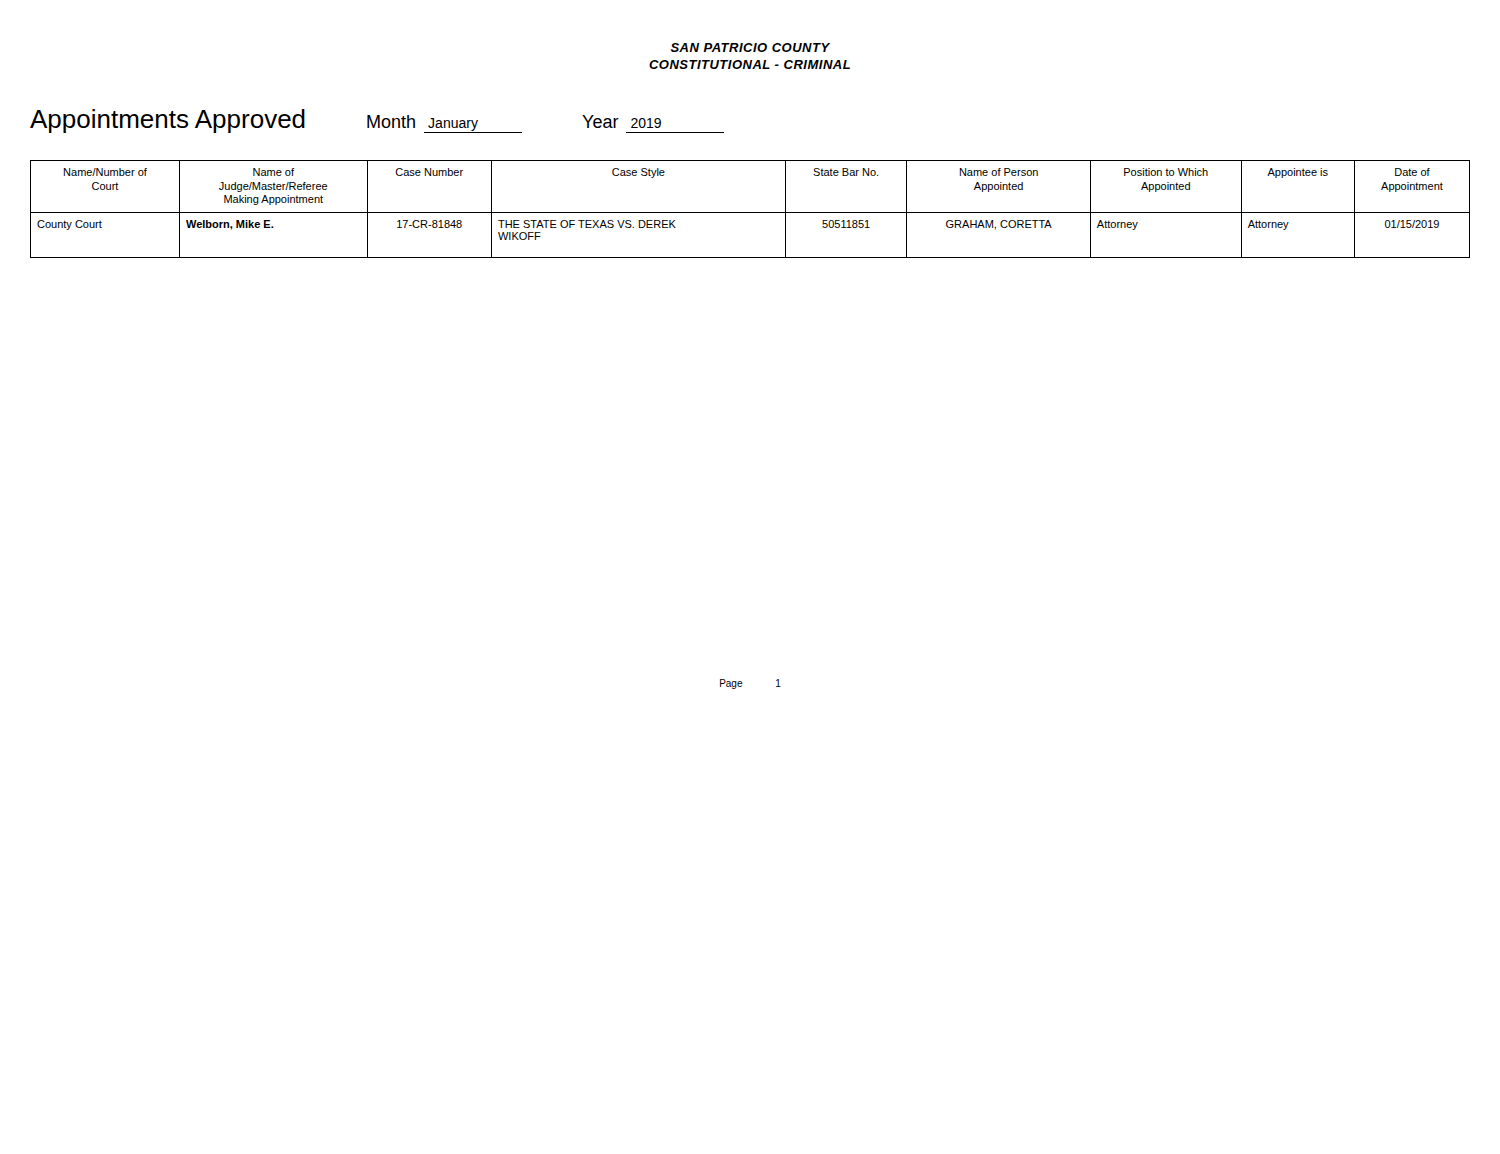SAN PATRICIO COUNTY
CONSTITUTIONAL - CRIMINAL
Appointments Approved
Month January
Year 2019
| Name/Number of Court | Name of Judge/Master/Referee Making Appointment | Case Number | Case Style | State Bar No. | Name of Person Appointed | Position to Which Appointed | Appointee is | Date of Appointment |
| --- | --- | --- | --- | --- | --- | --- | --- | --- |
| County Court | Welborn, Mike E. | 17-CR-81848 | THE STATE OF TEXAS VS. DEREK WIKOFF | 50511851 | GRAHAM, CORETTA | Attorney | Attorney | 01/15/2019 |
Page 1